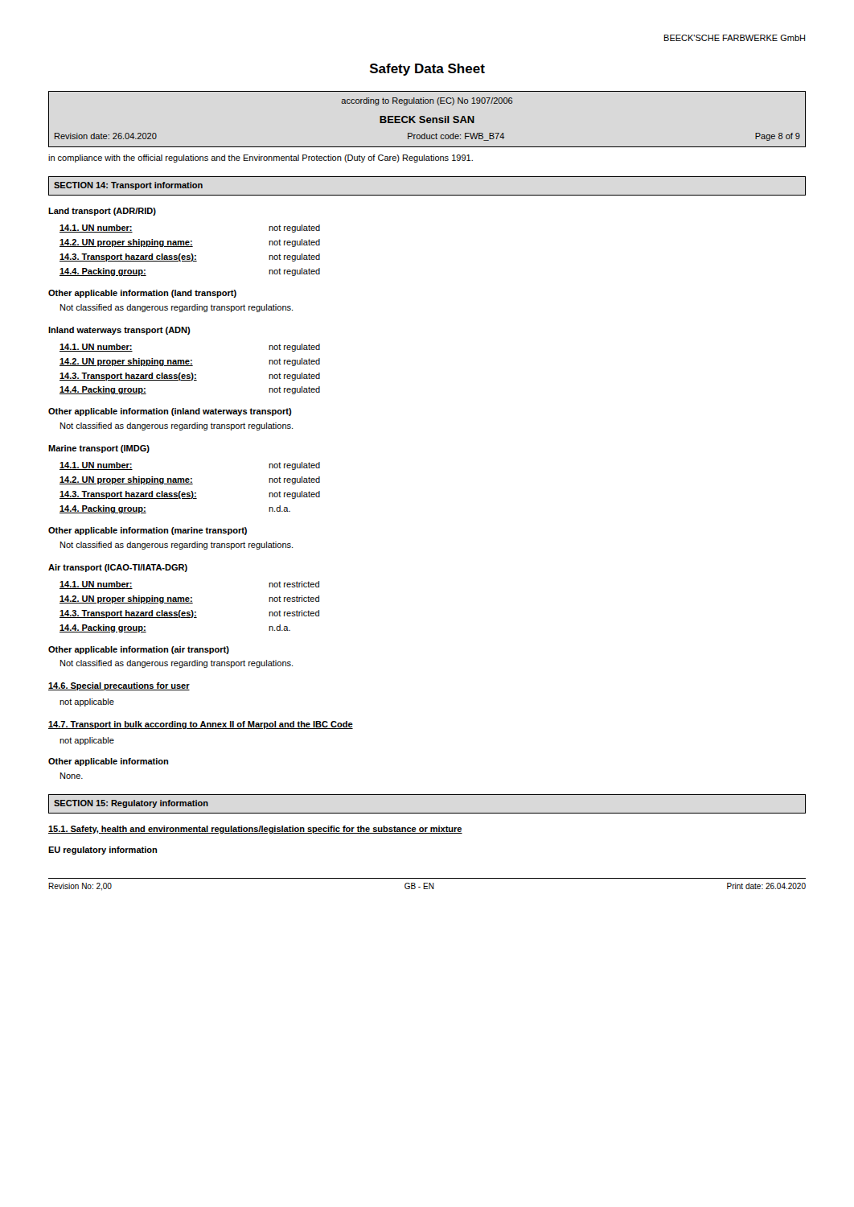BEECK'SCHE FARBWERKE GmbH
Safety Data Sheet
according to Regulation (EC) No 1907/2006
BEECK Sensil SAN
Revision date: 26.04.2020
Product code: FWB_B74
Page 8 of 9
in compliance with the official regulations and the Environmental Protection (Duty of Care) Regulations 1991.
SECTION 14: Transport information
Land transport (ADR/RID)
| 14.1. UN number: | not regulated |
| 14.2. UN proper shipping name: | not regulated |
| 14.3. Transport hazard class(es): | not regulated |
| 14.4. Packing group: | not regulated |
Other applicable information (land transport)
Not classified as dangerous regarding transport regulations.
Inland waterways transport (ADN)
| 14.1. UN number: | not regulated |
| 14.2. UN proper shipping name: | not regulated |
| 14.3. Transport hazard class(es): | not regulated |
| 14.4. Packing group: | not regulated |
Other applicable information (inland waterways transport)
Not classified as dangerous regarding transport regulations.
Marine transport (IMDG)
| 14.1. UN number: | not regulated |
| 14.2. UN proper shipping name: | not regulated |
| 14.3. Transport hazard class(es): | not regulated |
| 14.4. Packing group: | n.d.a. |
Other applicable information (marine transport)
Not classified as dangerous regarding transport regulations.
Air transport (ICAO-TI/IATA-DGR)
| 14.1. UN number: | not restricted |
| 14.2. UN proper shipping name: | not restricted |
| 14.3. Transport hazard class(es): | not restricted |
| 14.4. Packing group: | n.d.a. |
Other applicable information (air transport)
Not classified as dangerous regarding transport regulations.
14.6. Special precautions for user
not applicable
14.7. Transport in bulk according to Annex II of Marpol and the IBC Code
not applicable
Other applicable information
None.
SECTION 15: Regulatory information
15.1. Safety, health and environmental regulations/legislation specific for the substance or mixture
EU regulatory information
Revision No: 2,00
GB - EN
Print date: 26.04.2020